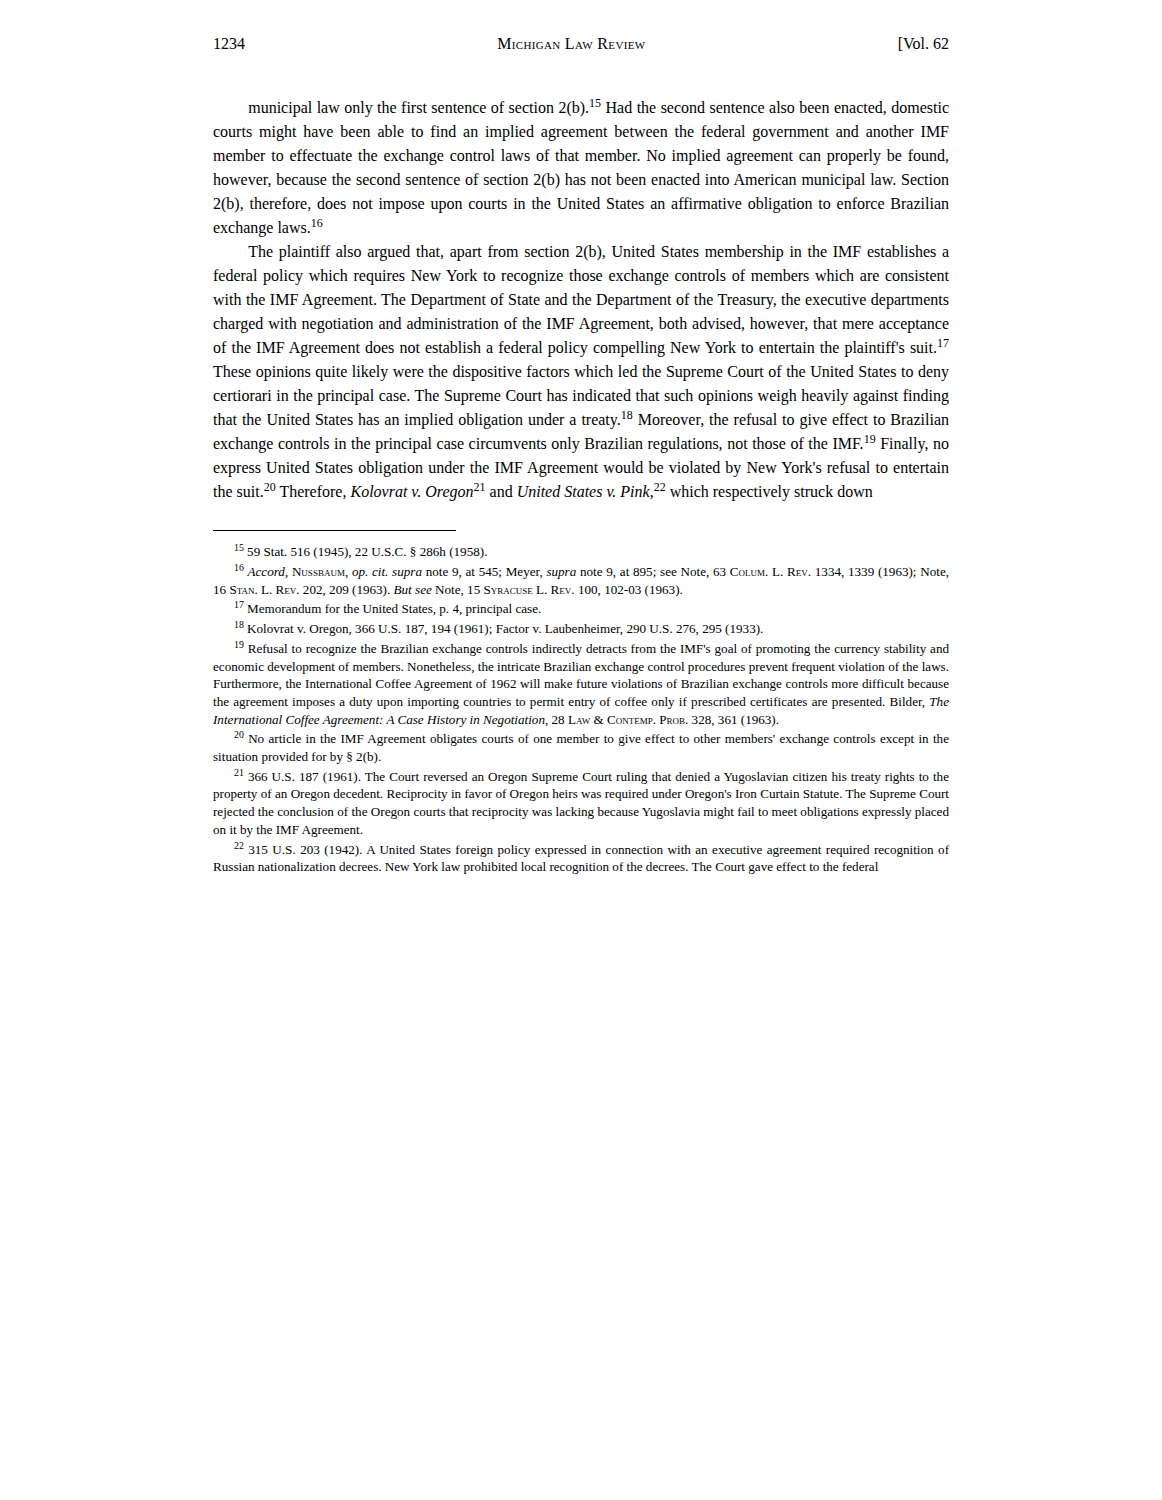1234 Michigan Law Review [Vol. 62
municipal law only the first sentence of section 2(b).15 Had the second sentence also been enacted, domestic courts might have been able to find an implied agreement between the federal government and another IMF member to effectuate the exchange control laws of that member. No implied agreement can properly be found, however, because the second sentence of section 2(b) has not been enacted into American municipal law. Section 2(b), therefore, does not impose upon courts in the United States an affirmative obligation to enforce Brazilian exchange laws.16
The plaintiff also argued that, apart from section 2(b), United States membership in the IMF establishes a federal policy which requires New York to recognize those exchange controls of members which are consistent with the IMF Agreement. The Department of State and the Department of the Treasury, the executive departments charged with negotiation and administration of the IMF Agreement, both advised, however, that mere acceptance of the IMF Agreement does not establish a federal policy compelling New York to entertain the plaintiff's suit.17 These opinions quite likely were the dispositive factors which led the Supreme Court of the United States to deny certiorari in the principal case. The Supreme Court has indicated that such opinions weigh heavily against finding that the United States has an implied obligation under a treaty.18 Moreover, the refusal to give effect to Brazilian exchange controls in the principal case circumvents only Brazilian regulations, not those of the IMF.19 Finally, no express United States obligation under the IMF Agreement would be violated by New York's refusal to entertain the suit.20 Therefore, Kolovrat v. Oregon21 and United States v. Pink,22 which respectively struck down
15 59 Stat. 516 (1945), 22 U.S.C. § 286h (1958).
16 Accord, Nussbaum, op. cit. supra note 9, at 545; Meyer, supra note 9, at 895; see Note, 63 Colum. L. Rev. 1334, 1339 (1963); Note, 16 Stan. L. Rev. 202, 209 (1963). But see Note, 15 Syracuse L. Rev. 100, 102-03 (1963).
17 Memorandum for the United States, p. 4, principal case.
18 Kolovrat v. Oregon, 366 U.S. 187, 194 (1961); Factor v. Laubenheimer, 290 U.S. 276, 295 (1933).
19 Refusal to recognize the Brazilian exchange controls indirectly detracts from the IMF's goal of promoting the currency stability and economic development of members. Nonetheless, the intricate Brazilian exchange control procedures prevent frequent violation of the laws. Furthermore, the International Coffee Agreement of 1962 will make future violations of Brazilian exchange controls more difficult because the agreement imposes a duty upon importing countries to permit entry of coffee only if prescribed certificates are presented. Bilder, The International Coffee Agreement: A Case History in Negotiation, 28 Law & Contemp. Prob. 328, 361 (1963).
20 No article in the IMF Agreement obligates courts of one member to give effect to other members' exchange controls except in the situation provided for by § 2(b).
21 366 U.S. 187 (1961). The Court reversed an Oregon Supreme Court ruling that denied a Yugoslavian citizen his treaty rights to the property of an Oregon decedent. Reciprocity in favor of Oregon heirs was required under Oregon's Iron Curtain Statute. The Supreme Court rejected the conclusion of the Oregon courts that reciprocity was lacking because Yugoslavia might fail to meet obligations expressly placed on it by the IMF Agreement.
22 315 U.S. 203 (1942). A United States foreign policy expressed in connection with an executive agreement required recognition of Russian nationalization decrees. New York law prohibited local recognition of the decrees. The Court gave effect to the federal